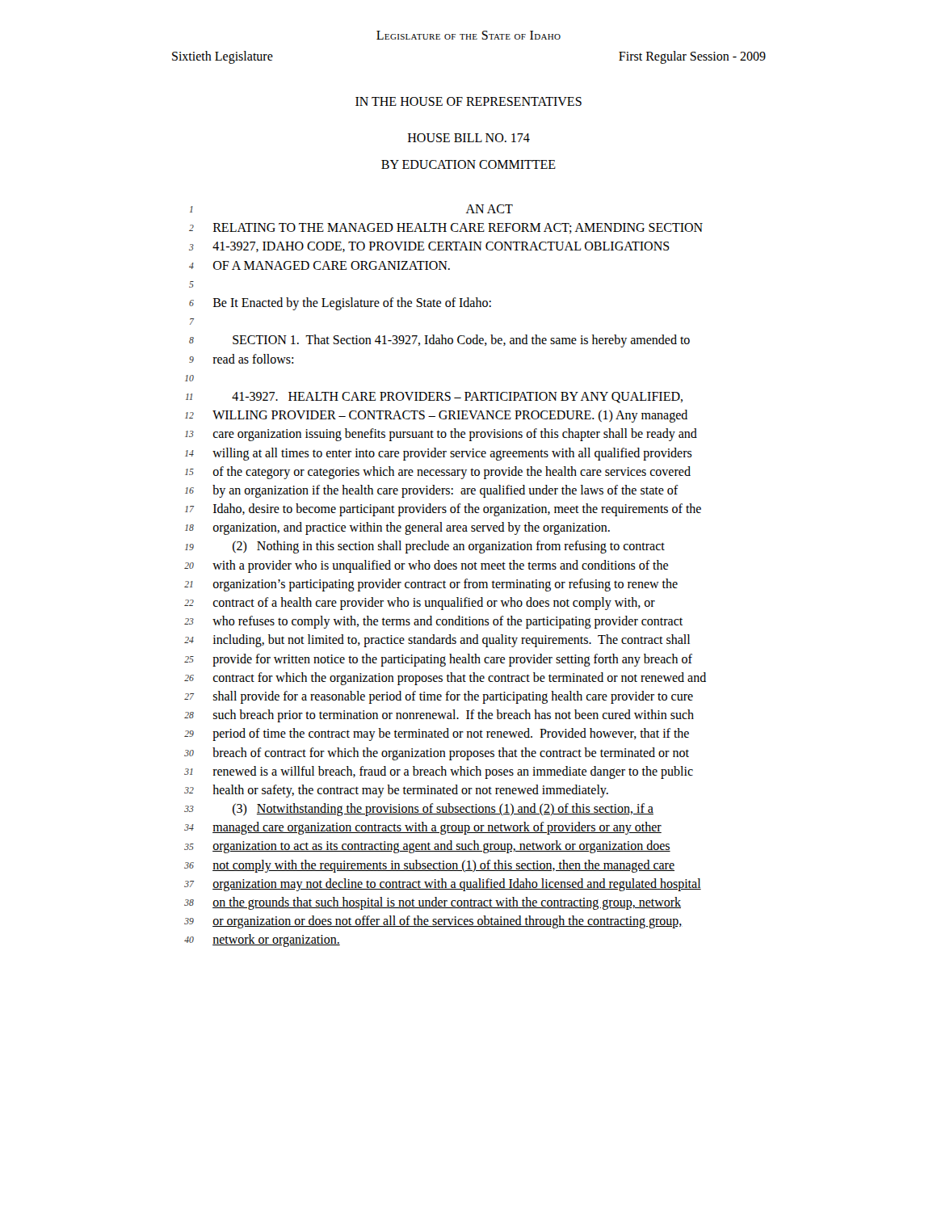Legislature of the State of Idaho
Sixtieth Legislature First Regular Session - 2009
IN THE HOUSE OF REPRESENTATIVES
HOUSE BILL NO. 174
BY EDUCATION COMMITTEE
AN ACT
RELATING TO THE MANAGED HEALTH CARE REFORM ACT; AMENDING SECTION
41-3927, IDAHO CODE, TO PROVIDE CERTAIN CONTRACTUAL OBLIGATIONS
OF A MANAGED CARE ORGANIZATION.
Be It Enacted by the Legislature of the State of Idaho:
SECTION 1. That Section 41-3927, Idaho Code, be, and the same is hereby amended to
read as follows:
41-3927. HEALTH CARE PROVIDERS – PARTICIPATION BY ANY QUALIFIED,
WILLING PROVIDER – CONTRACTS – GRIEVANCE PROCEDURE. (1) Any managed
care organization issuing benefits pursuant to the provisions of this chapter shall be ready and
willing at all times to enter into care provider service agreements with all qualified providers
of the category or categories which are necessary to provide the health care services covered
by an organization if the health care providers: are qualified under the laws of the state of
Idaho, desire to become participant providers of the organization, meet the requirements of the
organization, and practice within the general area served by the organization.
(2) Nothing in this section shall preclude an organization from refusing to contract
with a provider who is unqualified or who does not meet the terms and conditions of the
organization’s participating provider contract or from terminating or refusing to renew the
contract of a health care provider who is unqualified or who does not comply with, or
who refuses to comply with, the terms and conditions of the participating provider contract
including, but not limited to, practice standards and quality requirements. The contract shall
provide for written notice to the participating health care provider setting forth any breach of
contract for which the organization proposes that the contract be terminated or not renewed and
shall provide for a reasonable period of time for the participating health care provider to cure
such breach prior to termination or nonrenewal. If the breach has not been cured within such
period of time the contract may be terminated or not renewed. Provided however, that if the
breach of contract for which the organization proposes that the contract be terminated or not
renewed is a willful breach, fraud or a breach which poses an immediate danger to the public
health or safety, the contract may be terminated or not renewed immediately.
(3) Notwithstanding the provisions of subsections (1) and (2) of this section, if a
managed care organization contracts with a group or network of providers or any other
organization to act as its contracting agent and such group, network or organization does
not comply with the requirements in subsection (1) of this section, then the managed care
organization may not decline to contract with a qualified Idaho licensed and regulated hospital
on the grounds that such hospital is not under contract with the contracting group, network
or organization or does not offer all of the services obtained through the contracting group,
network or organization.